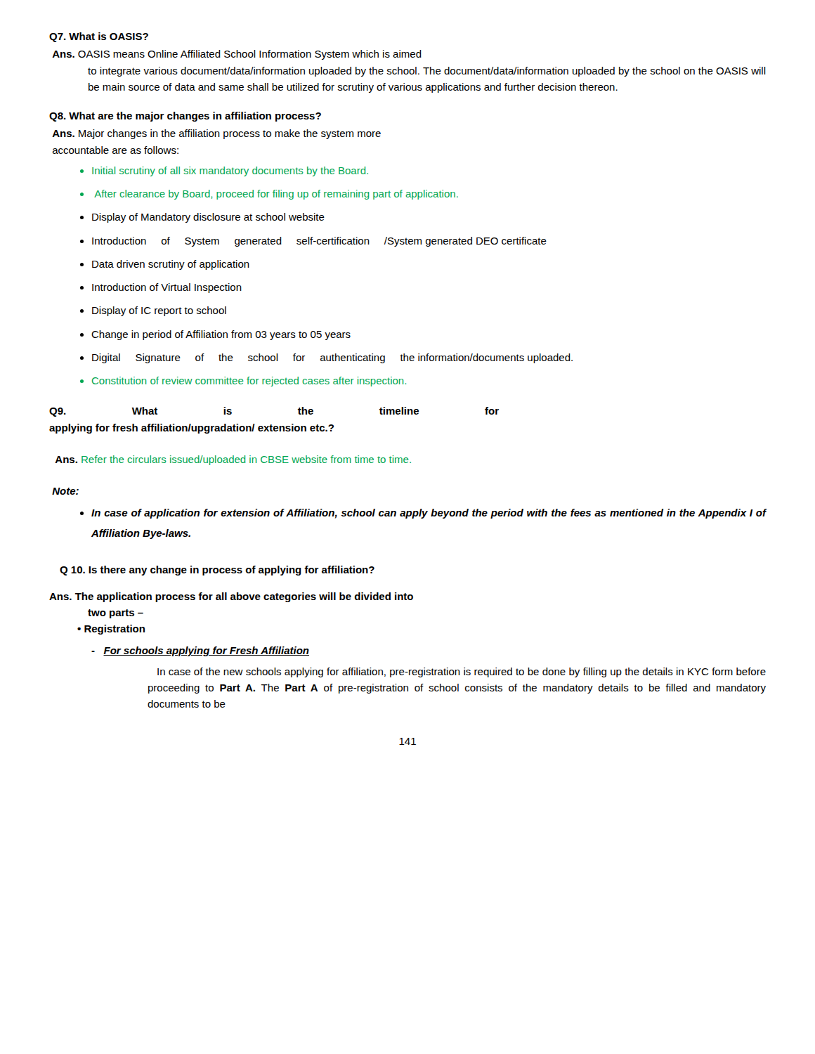Q7. What is OASIS?
Ans. OASIS means Online Affiliated School Information System which is aimed
to integrate various document/data/information uploaded by the school. The document/data/information uploaded by the school on the OASIS will be main source of data and same shall be utilized for scrutiny of various applications and further decision thereon.
Q8. What are the major changes in affiliation process?
Ans. Major changes in the affiliation process to make the system more
accountable are as follows:
Initial scrutiny of all six mandatory documents by the Board.
After clearance by Board, proceed for filing up of remaining part of application.
Display of Mandatory disclosure at school website
Introduction of System generated self-certification /System generated DEO certificate
Data driven scrutiny of application
Introduction of Virtual Inspection
Display of IC report to school
Change in period of Affiliation from 03 years to 05 years
Digital Signature of the school for authenticating the information/documents uploaded.
Constitution of review committee for rejected cases after inspection.
Q9. What is the timeline for
applying for fresh affiliation/upgradation/ extension etc.?
Ans. Refer the circulars issued/uploaded in CBSE website from time to time.
Note:
In case of application for extension of Affiliation, school can apply beyond the period with the fees as mentioned in the Appendix I of Affiliation Bye-laws.
Q 10. Is there any change in process of applying for affiliation?
Ans. The application process for all above categories will be divided into
two parts –
• Registration
- For schools applying for Fresh Affiliation
In case of the new schools applying for affiliation, pre-registration is required to be done by filling up the details in KYC form before proceeding to Part A. The Part A of pre-registration of school consists of the mandatory details to be filled and mandatory documents to be
141